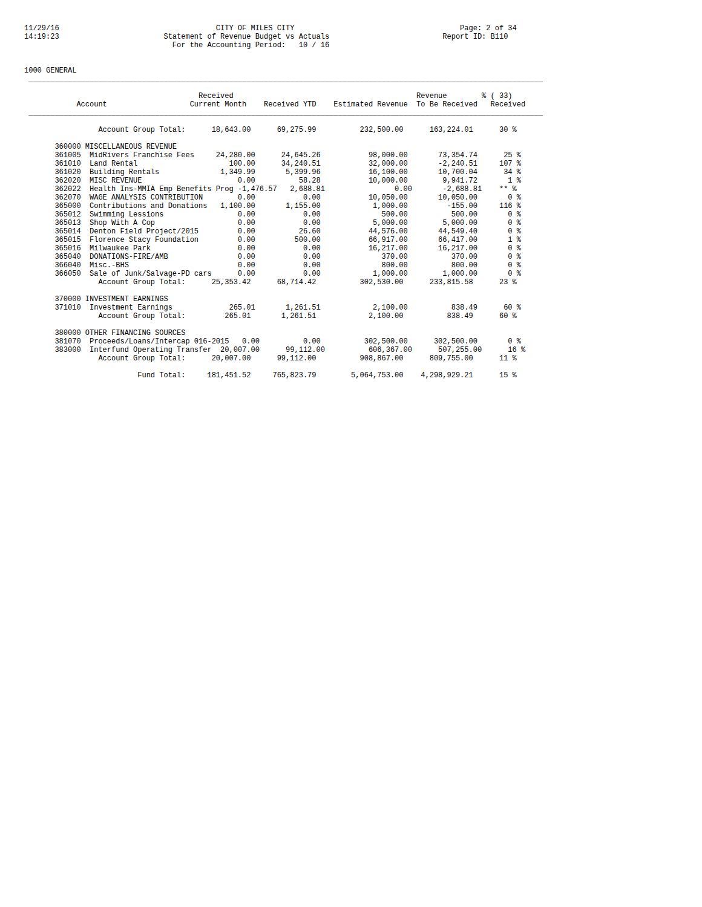11/29/16                                    CITY OF MILES CITY                                      Page: 2 of 34
14:19:23                        Statement of Revenue Budget vs Actuals                          Report ID: B110
                                  For the Accounting Period:   10 / 16


1000 GENERAL
 ______________________________________________________________________________________________________________________

                                        Received                                          Revenue        % ( 33)
            Account                   Current Month    Received YTD    Estimated Revenue  To Be Received   Received
 ______________________________________________________________________________________________________________________

                 Account Group Total:      18,643.00      69,275.99          232,500.00      163,224.01      30 %

       360000 MISCELLANEOUS REVENUE
       361005  MidRivers Franchise Fees     24,280.00      24,645.26           98,000.00       73,354.74      25 %
       361010  Land Rental                     100.00      34,240.51           32,000.00       -2,240.51     107 %
       361020  Building Rentals              1,349.99       5,399.96           16,100.00       10,700.04      34 %
       362020  MISC REVENUE                      0.00          58.28           10,000.00        9,941.72       1 %
       362022  Health Ins-MMIA Emp Benefits Prog -1,476.57   2,688.81                0.00       -2,688.81    ** %
       362070  WAGE ANALYSIS CONTRIBUTION        0.00           0.00           10,050.00       10,050.00       0 %
       365000  Contributions and Donations   1,100.00       1,155.00            1,000.00         -155.00     116 %
       365012  Swimming Lessions                 0.00           0.00              500.00          500.00       0 %
       365013  Shop With A Cop                   0.00           0.00            5,000.00        5,000.00       0 %
       365014  Denton Field Project/2015         0.00          26.60           44,576.00       44,549.40       0 %
       365015  Florence Stacy Foundation         0.00         500.00           66,917.00       66,417.00       1 %
       365016  Milwaukee Park                    0.00           0.00           16,217.00       16,217.00       0 %
       365040  DONATIONS-FIRE/AMB                0.00           0.00              370.00          370.00       0 %
       366040  Misc.-BHS                         0.00           0.00              800.00          800.00       0 %
       366050  Sale of Junk/Salvage-PD cars      0.00           0.00            1,000.00        1,000.00       0 %
                 Account Group Total:      25,353.42      68,714.42          302,530.00      233,815.58      23 %

       370000 INVESTMENT EARNINGS
       371010  Investment Earnings             265.01       1,261.51            2,100.00          838.49      60 %
                 Account Group Total:         265.01       1,261.51            2,100.00          838.49      60 %

       380000 OTHER FINANCING SOURCES
       381070  Proceeds/Loans/Intercap 016-2015   0.00          0.00          302,500.00      302,500.00       0 %
       383000  Interfund Operating Transfer  20,007.00      99,112.00          606,367.00      507,255.00      16 %
                 Account Group Total:      20,007.00      99,112.00          908,867.00      809,755.00      11 %

                          Fund Total:     181,451.52     765,823.79        5,064,753.00    4,298,929.21      15 %